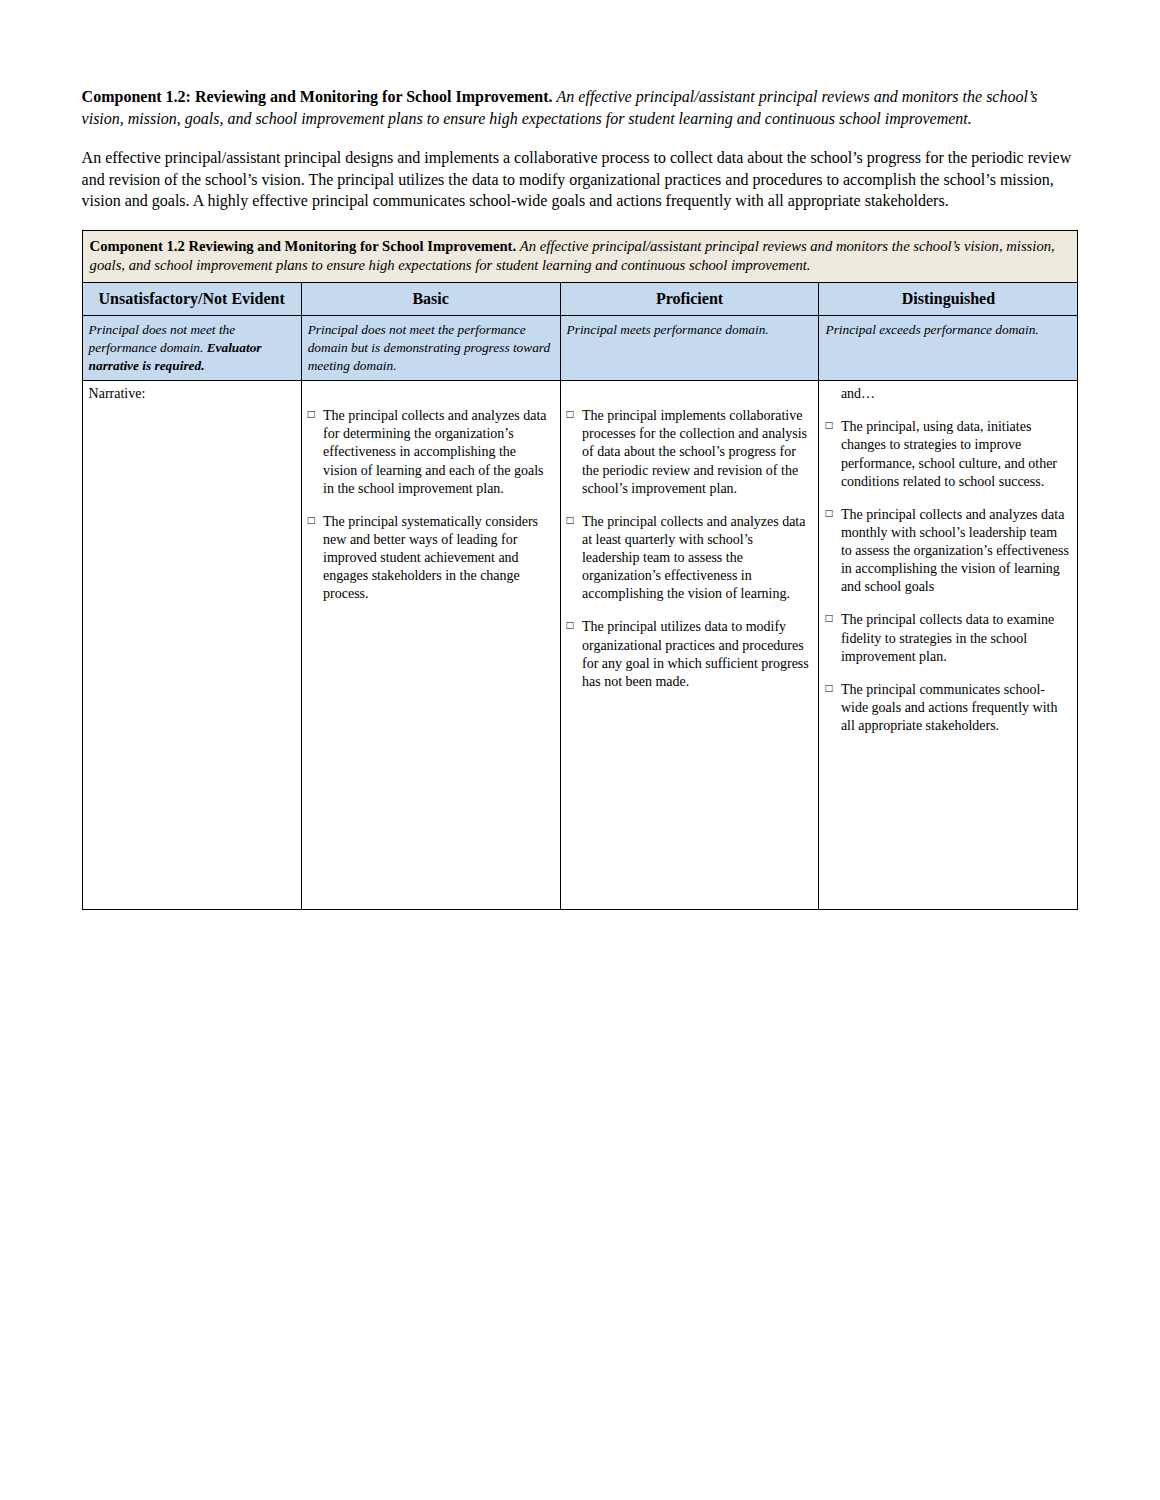Component 1.2: Reviewing and Monitoring for School Improvement. An effective principal/assistant principal reviews and monitors the school’s vision, mission, goals, and school improvement plans to ensure high expectations for student learning and continuous school improvement.
An effective principal/assistant principal designs and implements a collaborative process to collect data about the school’s progress for the periodic review and revision of the school’s vision. The principal utilizes the data to modify organizational practices and procedures to accomplish the school’s mission, vision and goals. A highly effective principal communicates school-wide goals and actions frequently with all appropriate stakeholders.
| Component 1.2 Reviewing and Monitoring for School Improvement. An effective principal/assistant principal reviews and monitors the school’s vision, mission, goals, and school improvement plans to ensure high expectations for student learning and continuous school improvement. |
| Unsatisfactory/Not Evident | Basic | Proficient | Distinguished |
| Principal does not meet the performance domain. Evaluator narrative is required. | Principal does not meet the performance domain but is demonstrating progress toward meeting domain. | Principal meets performance domain. | Principal exceeds performance domain. |
| Narrative: | The principal collects and analyzes data for determining the organization’s effectiveness in accomplishing the vision of learning and each of the goals in the school improvement plan. The principal systematically considers new and better ways of leading for improved student achievement and engages stakeholders in the change process. | The principal implements collaborative processes for the collection and analysis of data about the school’s progress for the periodic review and revision of the school’s improvement plan. The principal collects and analyzes data at least quarterly with school’s leadership team to assess the organization’s effectiveness in accomplishing the vision of learning. The principal utilizes data to modify organizational practices and procedures for any goal in which sufficient progress has not been made. | and… The principal, using data, initiates changes to strategies to improve performance, school culture, and other conditions related to school success. The principal collects and analyzes data monthly with school’s leadership team to assess the organization’s effectiveness in accomplishing the vision of learning and school goals The principal collects data to examine fidelity to strategies in the school improvement plan. The principal communicates school-wide goals and actions frequently with all appropriate stakeholders. |